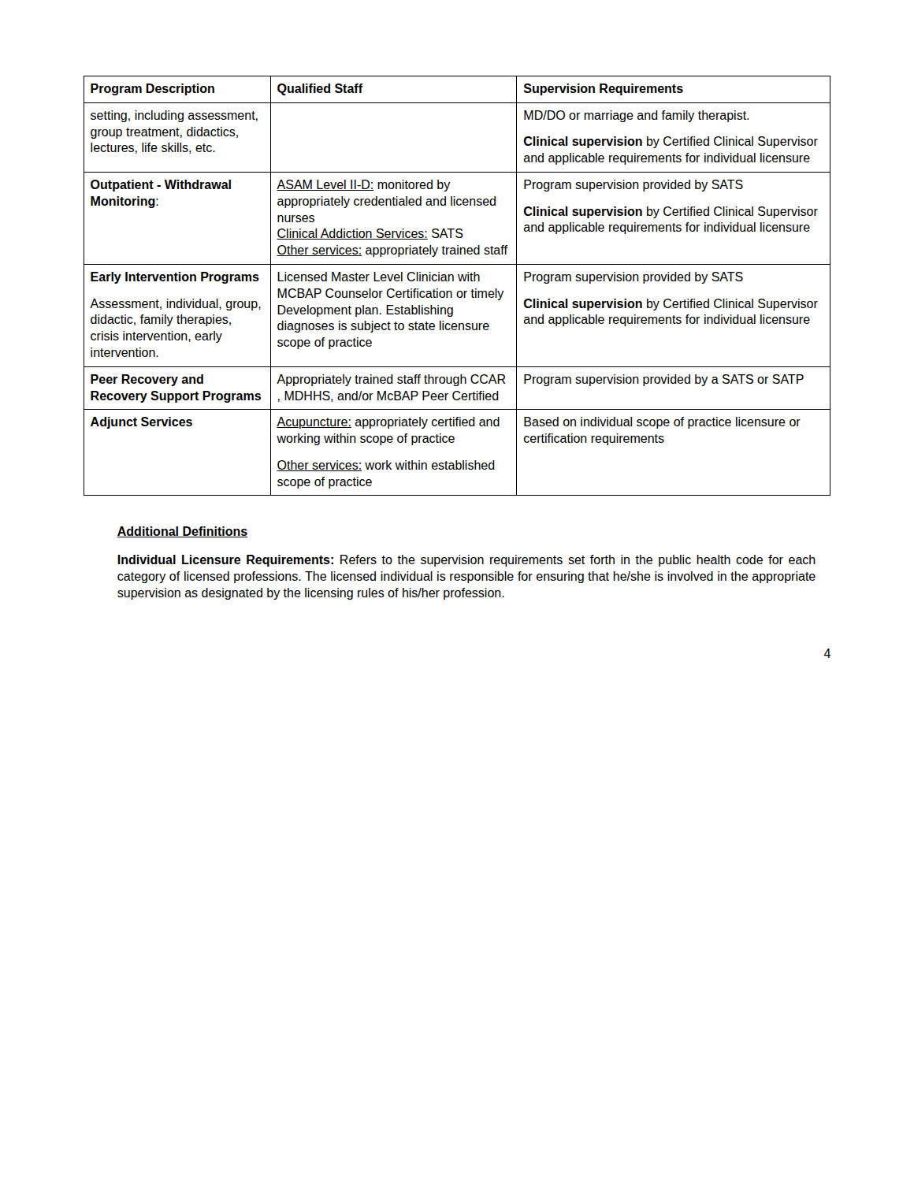| Program Description | Qualified Staff | Supervision Requirements |
| --- | --- | --- |
| setting, including assessment, group treatment, didactics, lectures, life skills, etc. | | MD/DO or marriage and family therapist. Clinical supervision by Certified Clinical Supervisor and applicable requirements for individual licensure |
| Outpatient - Withdrawal Monitoring : | ASAM Level II-D: monitored by appropriately credentialed and licensed nurses Clinical Addiction Services: SATS Other services: appropriately trained staff | Program supervision provided by SATS Clinical supervision by Certified Clinical Supervisor and applicable requirements for individual licensure |
| Early Intervention Programs Assessment, individual, group, didactic, family therapies, crisis intervention, early intervention. | Licensed Master Level Clinician with MCBAP Counselor Certification or timely Development plan. Establishing diagnoses is subject to state licensure scope of practice | Program supervision provided by SATS Clinical supervision by Certified Clinical Supervisor and applicable requirements for individual licensure |
| Peer Recovery and Recovery Support Programs | Appropriately trained staff through CCAR , MDHHS, and/or McBAP Peer Certified | Program supervision provided by a SATS or SATP |
| Adjunct Services | Acupuncture: appropriately certified and working within scope of practice Other services: work within established scope of practice | Based on individual scope of practice licensure or certification requirements |
Additional Definitions
Individual Licensure Requirements: Refers to the supervision requirements set forth in the public health code for each category of licensed professions. The licensed individual is responsible for ensuring that he/she is involved in the appropriate supervision as designated by the licensing rules of his/her profession.
4